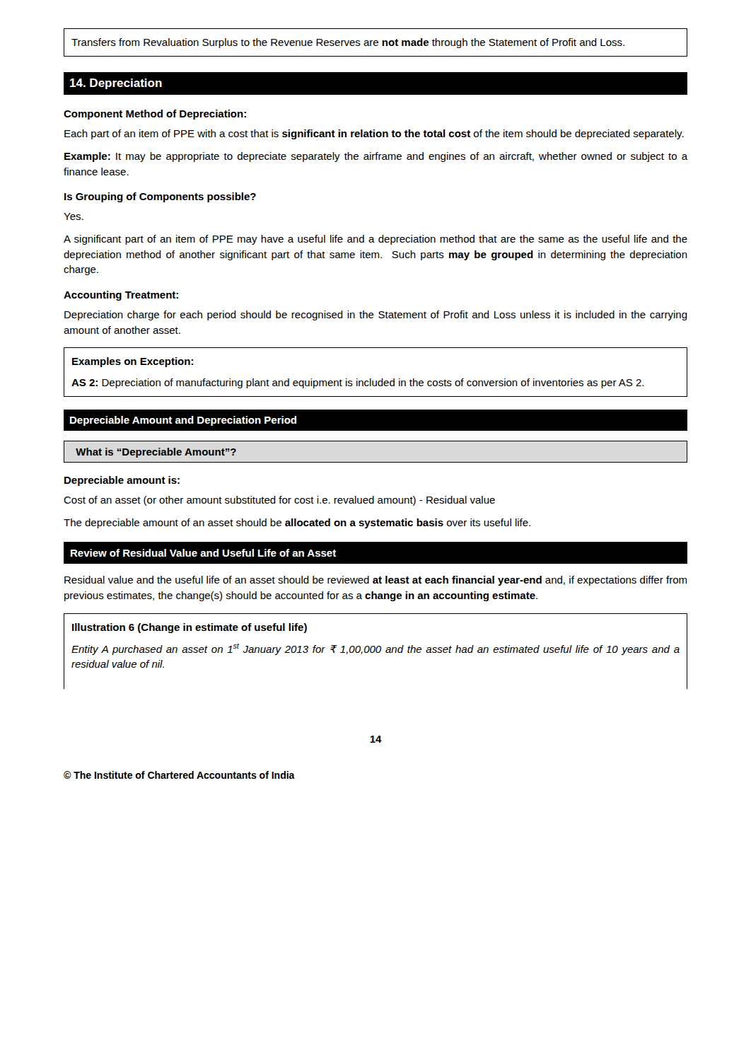Transfers from Revaluation Surplus to the Revenue Reserves are not made through the Statement of Profit and Loss.
14. Depreciation
Component Method of Depreciation:
Each part of an item of PPE with a cost that is significant in relation to the total cost of the item should be depreciated separately.
Example: It may be appropriate to depreciate separately the airframe and engines of an aircraft, whether owned or subject to a finance lease.
Is Grouping of Components possible?
Yes.
A significant part of an item of PPE may have a useful life and a depreciation method that are the same as the useful life and the depreciation method of another significant part of that same item. Such parts may be grouped in determining the depreciation charge.
Accounting Treatment:
Depreciation charge for each period should be recognised in the Statement of Profit and Loss unless it is included in the carrying amount of another asset.
Examples on Exception:
AS 2: Depreciation of manufacturing plant and equipment is included in the costs of conversion of inventories as per AS 2.
Depreciable Amount and Depreciation Period
What is “Depreciable Amount”?
Depreciable amount is:
Cost of an asset (or other amount substituted for cost i.e. revalued amount) - Residual value
The depreciable amount of an asset should be allocated on a systematic basis over its useful life.
Review of Residual Value and Useful Life of an Asset
Residual value and the useful life of an asset should be reviewed at least at each financial year-end and, if expectations differ from previous estimates, the change(s) should be accounted for as a change in an accounting estimate.
Illustration 6 (Change in estimate of useful life)
Entity A purchased an asset on 1st January 2013 for ₹ 1,00,000 and the asset had an estimated useful life of 10 years and a residual value of nil.
14
© The Institute of Chartered Accountants of India